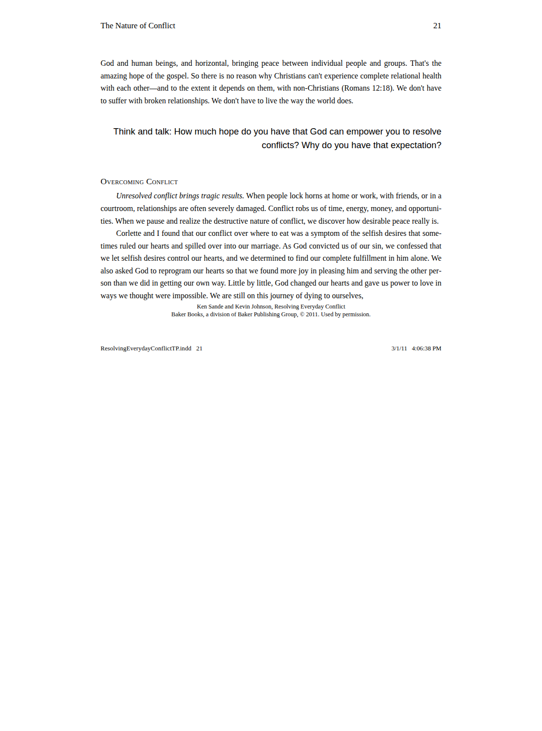The Nature of Conflict 21
God and human beings, and horizontal, bringing peace between individual people and groups. That's the amazing hope of the gospel. So there is no reason why Christians can't experience complete relational health with each other—and to the extent it depends on them, with non-Christians (Romans 12:18). We don't have to suffer with broken relationships. We don't have to live the way the world does.
Think and talk: How much hope do you have that God can empower you to resolve conflicts? Why do you have that expectation?
Overcoming Conflict
Unresolved conflict brings tragic results. When people lock horns at home or work, with friends, or in a courtroom, relationships are often severely damaged. Conflict robs us of time, energy, money, and opportunities. When we pause and realize the destructive nature of conflict, we discover how desirable peace really is.
Corlette and I found that our conflict over where to eat was a symptom of the selfish desires that sometimes ruled our hearts and spilled over into our marriage. As God convicted us of our sin, we confessed that we let selfish desires control our hearts, and we determined to find our complete fulfillment in him alone. We also asked God to reprogram our hearts so that we found more joy in pleasing him and serving the other person than we did in getting our own way. Little by little, God changed our hearts and gave us power to love in ways we thought were impossible. We are still on this journey of dying to ourselves,
Ken Sande and Kevin Johnson, Resolving Everyday Conflict
Baker Books, a division of Baker Publishing Group, © 2011. Used by permission.
ResolvingEverydayConflictTP.indd 21 3/1/11 4:06:38 PM